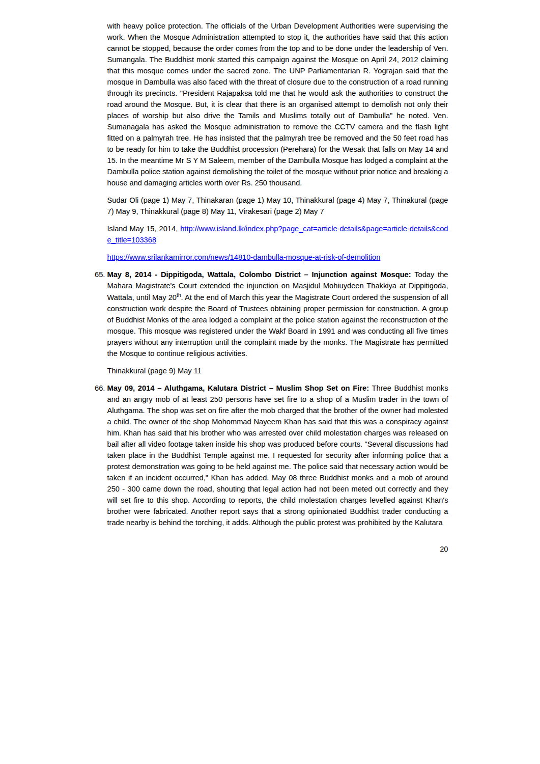with heavy police protection. The officials of the Urban Development Authorities were supervising the work. When the Mosque Administration attempted to stop it, the authorities have said that this action cannot be stopped, because the order comes from the top and to be done under the leadership of Ven. Sumangala. The Buddhist monk started this campaign against the Mosque on April 24, 2012 claiming that this mosque comes under the sacred zone. The UNP Parliamentarian R. Yograjan said that the mosque in Dambulla was also faced with the threat of closure due to the construction of a road running through its precincts. "President Rajapaksa told me that he would ask the authorities to construct the road around the Mosque. But, it is clear that there is an organised attempt to demolish not only their places of worship but also drive the Tamils and Muslims totally out of Dambulla" he noted. Ven. Sumanagala has asked the Mosque administration to remove the CCTV camera and the flash light fitted on a palmyrah tree. He has insisted that the palmyrah tree be removed and the 50 feet road has to be ready for him to take the Buddhist procession (Perehara) for the Wesak that falls on May 14 and 15. In the meantime Mr S Y M Saleem, member of the Dambulla Mosque has lodged a complaint at the Dambulla police station against demolishing the toilet of the mosque without prior notice and breaking a house and damaging articles worth over Rs. 250 thousand.
Sudar Oli (page 1) May 7, Thinakaran (page 1) May 10, Thinakkural (page 4) May 7, Thinakural (page 7) May 9, Thinakkural (page 8) May 11, Virakesari (page 2) May 7
Island May 15, 2014, http://www.island.lk/index.php?page_cat=article-details&page=article-details&code_title=103368
https://www.srilankamirror.com/news/14810-dambulla-mosque-at-risk-of-demolition
May 8, 2014 - Dippitigoda, Wattala, Colombo District – Injunction against Mosque: Today the Mahara Magistrate's Court extended the injunction on Masjidul Mohiuydeen Thakkiya at Dippitigoda, Wattala, until May 20th. At the end of March this year the Magistrate Court ordered the suspension of all construction work despite the Board of Trustees obtaining proper permission for construction. A group of Buddhist Monks of the area lodged a complaint at the police station against the reconstruction of the mosque. This mosque was registered under the Wakf Board in 1991 and was conducting all five times prayers without any interruption until the complaint made by the monks. The Magistrate has permitted the Mosque to continue religious activities.
Thinakkural (page 9) May 11
May 09, 2014 – Aluthgama, Kalutara District – Muslim Shop Set on Fire: Three Buddhist monks and an angry mob of at least 250 persons have set fire to a shop of a Muslim trader in the town of Aluthgama. The shop was set on fire after the mob charged that the brother of the owner had molested a child. The owner of the shop Mohommad Nayeem Khan has said that this was a conspiracy against him. Khan has said that his brother who was arrested over child molestation charges was released on bail after all video footage taken inside his shop was produced before courts. "Several discussions had taken place in the Buddhist Temple against me. I requested for security after informing police that a protest demonstration was going to be held against me. The police said that necessary action would be taken if an incident occurred," Khan has added. May 08 three Buddhist monks and a mob of around 250 - 300 came down the road, shouting that legal action had not been meted out correctly and they will set fire to this shop. According to reports, the child molestation charges levelled against Khan's brother were fabricated. Another report says that a strong opinionated Buddhist trader conducting a trade nearby is behind the torching, it adds. Although the public protest was prohibited by the Kalutara
20